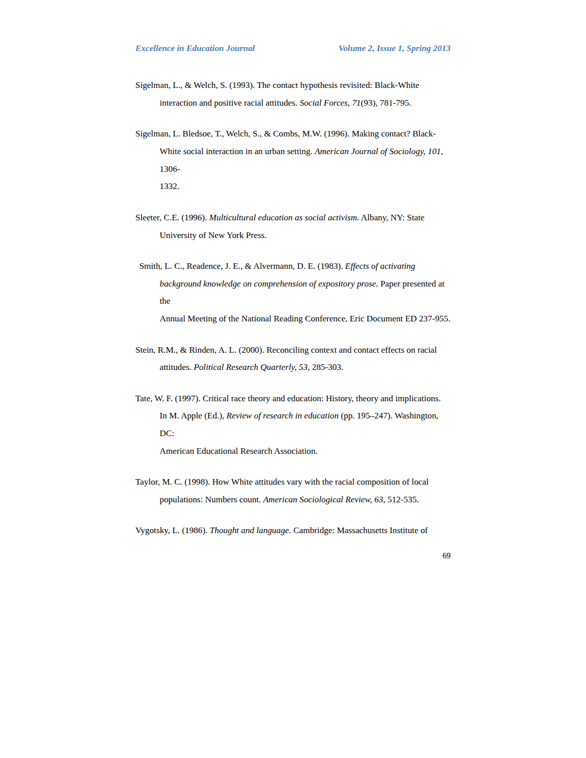Excellence in Education Journal Volume 2, Issue 1, Spring 2013
Sigelman, L., & Welch, S. (1993). The contact hypothesis revisited: Black-White interaction and positive racial attitudes. Social Forces, 71(93), 781-795.
Sigelman, L. Bledsoe, T., Welch, S., & Combs, M.W. (1996). Making contact? Black- White social interaction in an urban setting. American Journal of Sociology, 101, 1306- 1332.
Sleeter, C.E. (1996). Multicultural education as social activism. Albany, NY: State University of New York Press.
Smith, L. C., Readence, J. E., & Alvermann, D. E. (1983). Effects of activating background knowledge on comprehension of expository prose. Paper presented at the Annual Meeting of the National Reading Conference, Eric Document ED 237-955.
Stein, R.M., & Rinden, A. L. (2000). Reconciling context and contact effects on racial attitudes. Political Research Quarterly, 53, 285-303.
Tate, W. F. (1997). Critical race theory and education: History, theory and implications. In M. Apple (Ed.), Review of research in education (pp. 195–247). Washington, DC: American Educational Research Association.
Taylor, M. C. (1998). How White attitudes vary with the racial composition of local populations: Numbers count. American Sociological Review, 63, 512-535.
Vygotsky, L. (1986). Thought and language. Cambridge: Massachusetts Institute of
69